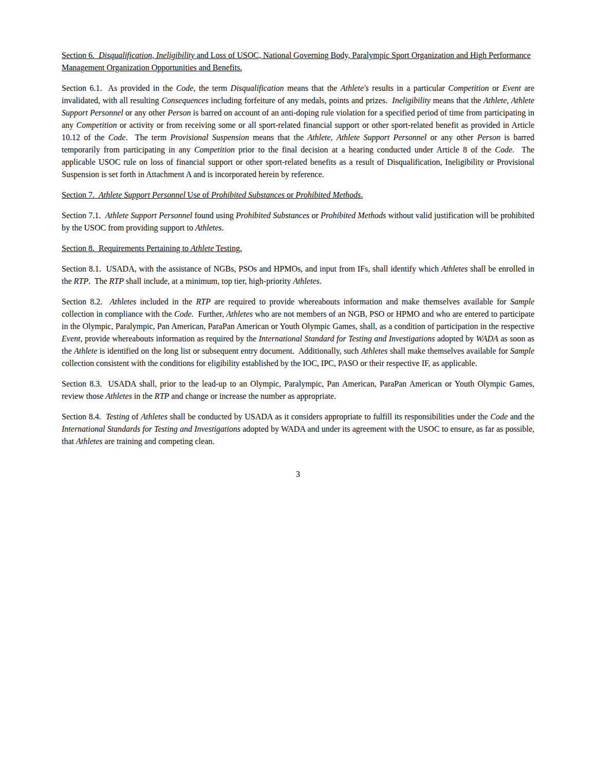Section 6. Disqualification, Ineligibility and Loss of USOC, National Governing Body, Paralympic Sport Organization and High Performance Management Organization Opportunities and Benefits.
Section 6.1. As provided in the Code, the term Disqualification means that the Athlete's results in a particular Competition or Event are invalidated, with all resulting Consequences including forfeiture of any medals, points and prizes. Ineligibility means that the Athlete, Athlete Support Personnel or any other Person is barred on account of an anti-doping rule violation for a specified period of time from participating in any Competition or activity or from receiving some or all sport-related financial support or other sport-related benefit as provided in Article 10.12 of the Code. The term Provisional Suspension means that the Athlete, Athlete Support Personnel or any other Person is barred temporarily from participating in any Competition prior to the final decision at a hearing conducted under Article 8 of the Code. The applicable USOC rule on loss of financial support or other sport-related benefits as a result of Disqualification, Ineligibility or Provisional Suspension is set forth in Attachment A and is incorporated herein by reference.
Section 7. Athlete Support Personnel Use of Prohibited Substances or Prohibited Methods.
Section 7.1. Athlete Support Personnel found using Prohibited Substances or Prohibited Methods without valid justification will be prohibited by the USOC from providing support to Athletes.
Section 8. Requirements Pertaining to Athlete Testing.
Section 8.1. USADA, with the assistance of NGBs, PSOs and HPMOs, and input from IFs, shall identify which Athletes shall be enrolled in the RTP. The RTP shall include, at a minimum, top tier, high-priority Athletes.
Section 8.2. Athletes included in the RTP are required to provide whereabouts information and make themselves available for Sample collection in compliance with the Code. Further, Athletes who are not members of an NGB, PSO or HPMO and who are entered to participate in the Olympic, Paralympic, Pan American, ParaPan American or Youth Olympic Games, shall, as a condition of participation in the respective Event, provide whereabouts information as required by the International Standard for Testing and Investigations adopted by WADA as soon as the Athlete is identified on the long list or subsequent entry document. Additionally, such Athletes shall make themselves available for Sample collection consistent with the conditions for eligibility established by the IOC, IPC, PASO or their respective IF, as applicable.
Section 8.3. USADA shall, prior to the lead-up to an Olympic, Paralympic, Pan American, ParaPan American or Youth Olympic Games, review those Athletes in the RTP and change or increase the number as appropriate.
Section 8.4. Testing of Athletes shall be conducted by USADA as it considers appropriate to fulfill its responsibilities under the Code and the International Standards for Testing and Investigations adopted by WADA and under its agreement with the USOC to ensure, as far as possible, that Athletes are training and competing clean.
3